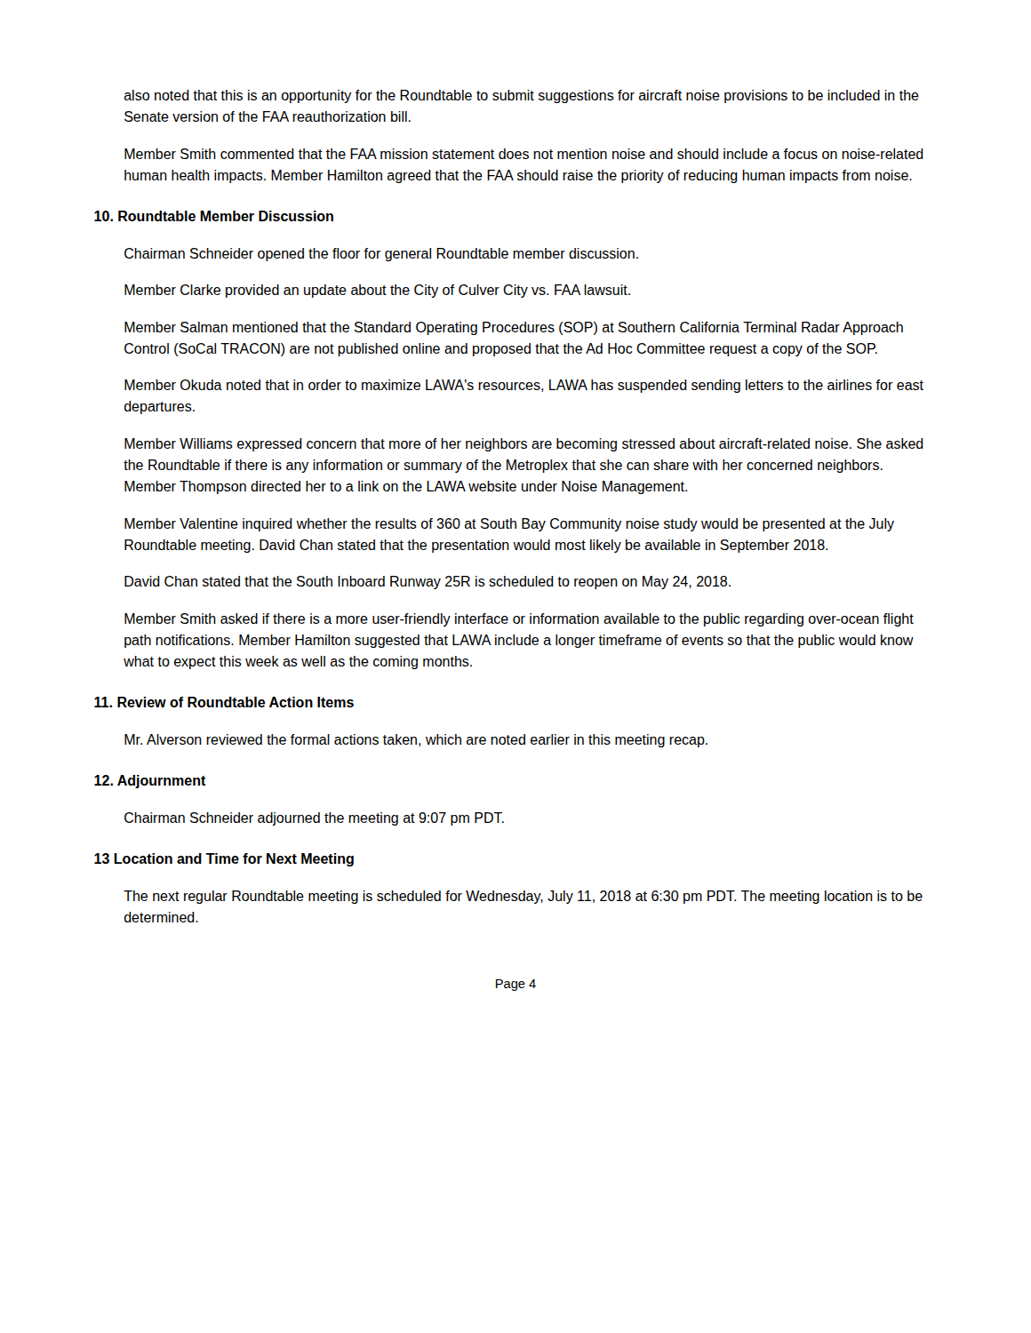also noted that this is an opportunity for the Roundtable to submit suggestions for aircraft noise provisions to be included in the Senate version of the FAA reauthorization bill.
Member Smith commented that the FAA mission statement does not mention noise and should include a focus on noise-related human health impacts. Member Hamilton agreed that the FAA should raise the priority of reducing human impacts from noise.
10. Roundtable Member Discussion
Chairman Schneider opened the floor for general Roundtable member discussion.
Member Clarke provided an update about the City of Culver City vs. FAA lawsuit.
Member Salman mentioned that the Standard Operating Procedures (SOP) at Southern California Terminal Radar Approach Control (SoCal TRACON) are not published online and proposed that the Ad Hoc Committee request a copy of the SOP.
Member Okuda noted that in order to maximize LAWA's resources, LAWA has suspended sending letters to the airlines for east departures.
Member Williams expressed concern that more of her neighbors are becoming stressed about aircraft-related noise. She asked the Roundtable if there is any information or summary of the Metroplex that she can share with her concerned neighbors. Member Thompson directed her to a link on the LAWA website under Noise Management.
Member Valentine inquired whether the results of 360 at South Bay Community noise study would be presented at the July Roundtable meeting. David Chan stated that the presentation would most likely be available in September 2018.
David Chan stated that the South Inboard Runway 25R is scheduled to reopen on May 24, 2018.
Member Smith asked if there is a more user-friendly interface or information available to the public regarding over-ocean flight path notifications. Member Hamilton suggested that LAWA include a longer timeframe of events so that the public would know what to expect this week as well as the coming months.
11. Review of Roundtable Action Items
Mr. Alverson reviewed the formal actions taken, which are noted earlier in this meeting recap.
12. Adjournment
Chairman Schneider adjourned the meeting at 9:07 pm PDT.
13 Location and Time for Next Meeting
The next regular Roundtable meeting is scheduled for Wednesday, July 11, 2018 at 6:30 pm PDT. The meeting location is to be determined.
Page 4